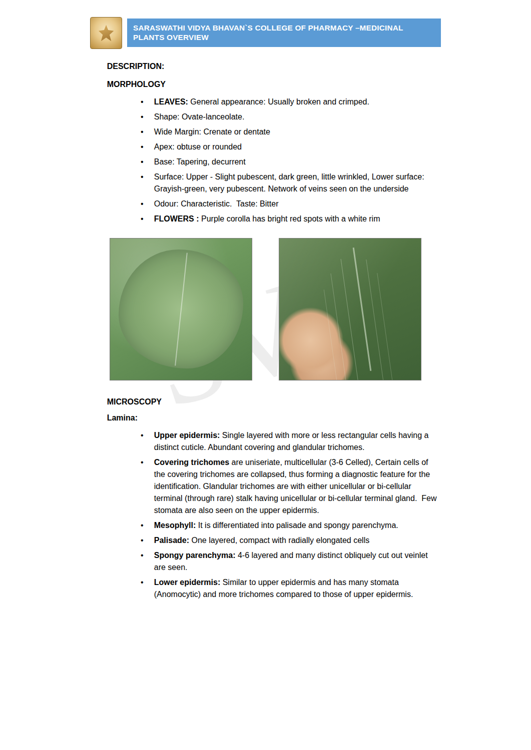SVB
SARASWATHI VIDYA BHAVAN`S COLLEGE OF PHARMACY –MEDICINAL PLANTS OVERVIEW
DESCRIPTION:
MORPHOLOGY
LEAVES: General appearance: Usually broken and crimped.
Shape: Ovate-lanceolate.
Wide Margin: Crenate or dentate
Apex: obtuse or rounded
Base: Tapering, decurrent
Surface: Upper - Slight pubescent, dark green, little wrinkled, Lower surface: Grayish-green, very pubescent. Network of veins seen on the underside
Odour: Characteristic. Taste: Bitter
FLOWERS : Purple corolla has bright red spots with a white rim
MICROSCOPY
Lamina:
Upper epidermis: Single layered with more or less rectangular cells having a distinct cuticle. Abundant covering and glandular trichomes.
Covering trichomes are uniseriate, multicellular (3-6 Celled), Certain cells of the covering trichomes are collapsed, thus forming a diagnostic feature for the identification. Glandular trichomes are with either unicellular or bi-cellular terminal (through rare) stalk having unicellular or bi-cellular terminal gland. Few stomata are also seen on the upper epidermis.
Mesophyll: It is differentiated into palisade and spongy parenchyma.
Palisade: One layered, compact with radially elongated cells
Spongy parenchyma: 4-6 layered and many distinct obliquely cut out veinlet are seen.
Lower epidermis: Similar to upper epidermis and has many stomata (Anomocytic) and more trichomes compared to those of upper epidermis.